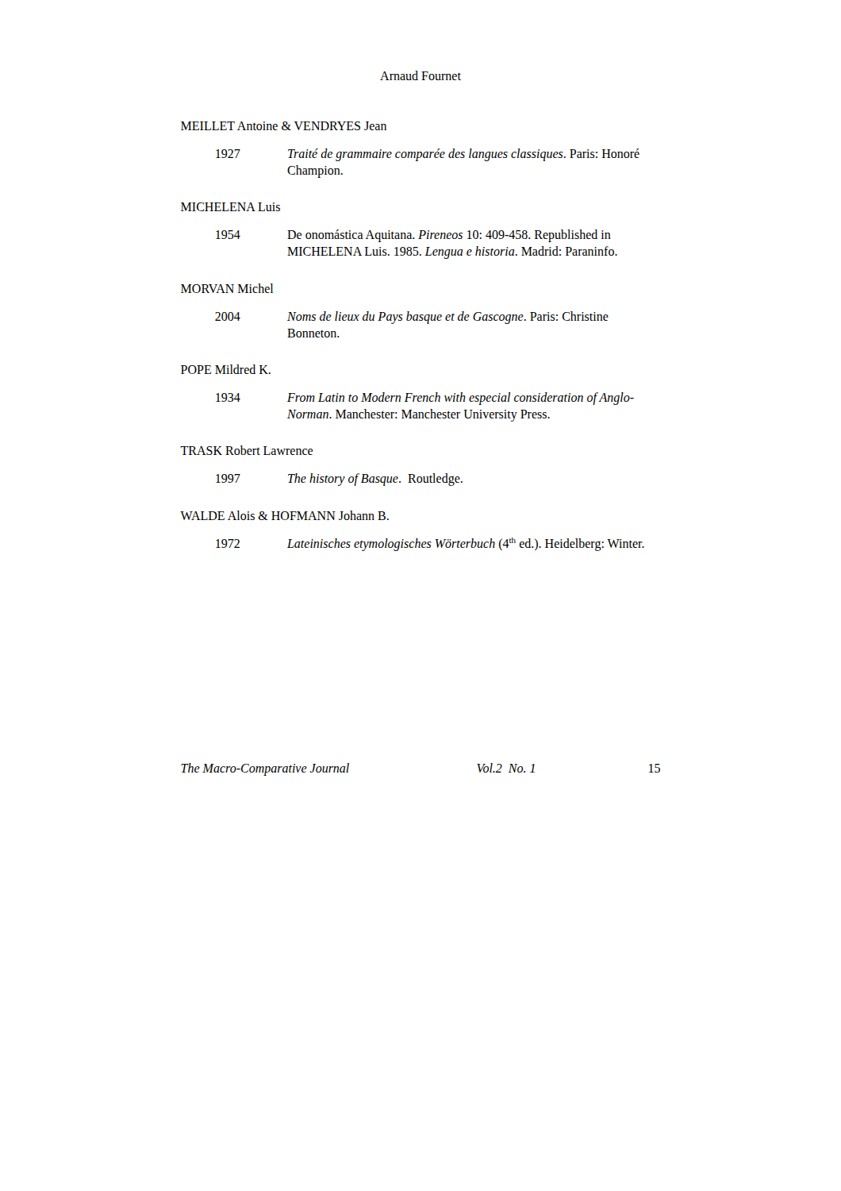Arnaud Fournet
MEILLET Antoine & VENDRYES Jean
1927
Traité de grammaire comparée des langues classiques. Paris: Honoré Champion.
MICHELENA Luis
1954
De onomástica Aquitana. Pireneos 10: 409-458. Republished in MICHELENA Luis. 1985. Lengua e historia. Madrid: Paraninfo.
MORVAN Michel
2004
Noms de lieux du Pays basque et de Gascogne. Paris: Christine Bonneton.
POPE Mildred K.
1934
From Latin to Modern French with especial consideration of Anglo-Norman. Manchester: Manchester University Press.
TRASK Robert Lawrence
1997
The history of Basque. Routledge.
WALDE Alois & HOFMANN Johann B.
1972
Lateinisches etymologisches Wörterbuch (4th ed.). Heidelberg: Winter.
The Macro-Comparative Journal Vol.2 No. 1 15